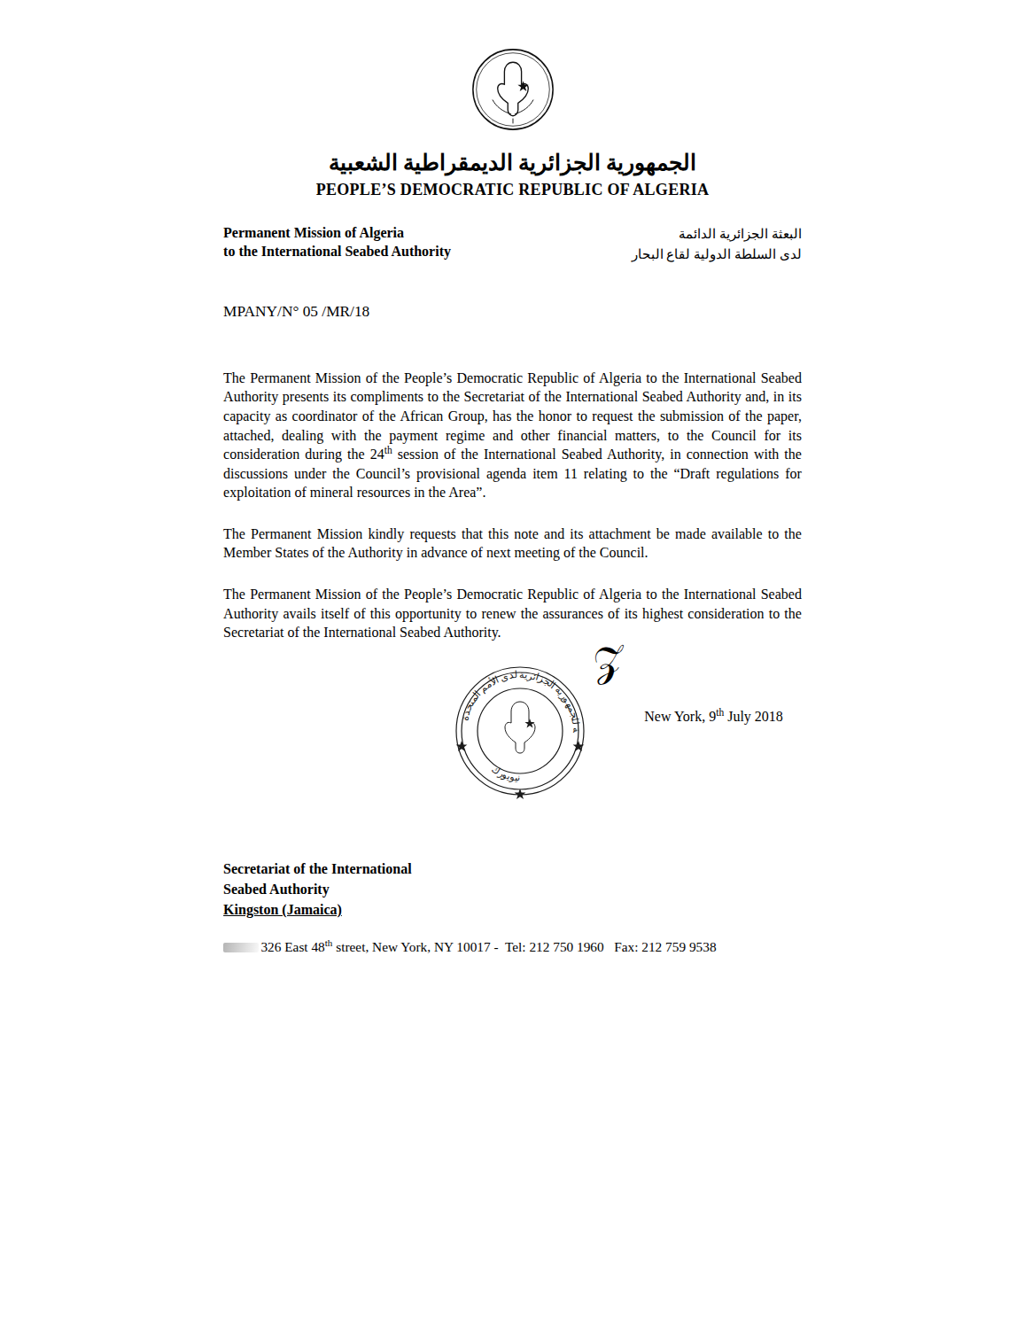الجمهورية الجزائرية الديمقراطية الشعبية
PEOPLE’S DEMOCRATIC REPUBLIC OF ALGERIA
Permanent Mission of Algeria
to the International Seabed Authority
البعثة الجزائرية الدائمة
لدى السلطة الدولية لقاع البحار
MPANY/N° 05 /MR/18
The Permanent Mission of the People’s Democratic Republic of Algeria to the International Seabed Authority presents its compliments to the Secretariat of the International Seabed Authority and, in its capacity as coordinator of the African Group, has the honor to request the submission of the paper, attached, dealing with the payment regime and other financial matters, to the Council for its consideration during the 24th session of the International Seabed Authority, in connection with the discussions under the Council’s provisional agenda item 11 relating to the “Draft regulations for exploitation of mineral resources in the Area”.
The Permanent Mission kindly requests that this note and its attachment be made available to the Member States of the Authority in advance of next meeting of the Council.
The Permanent Mission of the People’s Democratic Republic of Algeria to the International Seabed Authority avails itself of this opportunity to renew the assurances of its highest consideration to the Secretariat of the International Seabed Authority.
البعثة الدائمة للجمهورية الجزائرية لدى الأمم المتحدة نيويورك
𝒵
New York, 9th July 2018
Secretariat of the International
Seabed Authority
Kingston (Jamaica)
326 East 48th street, New York, NY 10017 - Tel: 212 750 1960 Fax: 212 759 9538